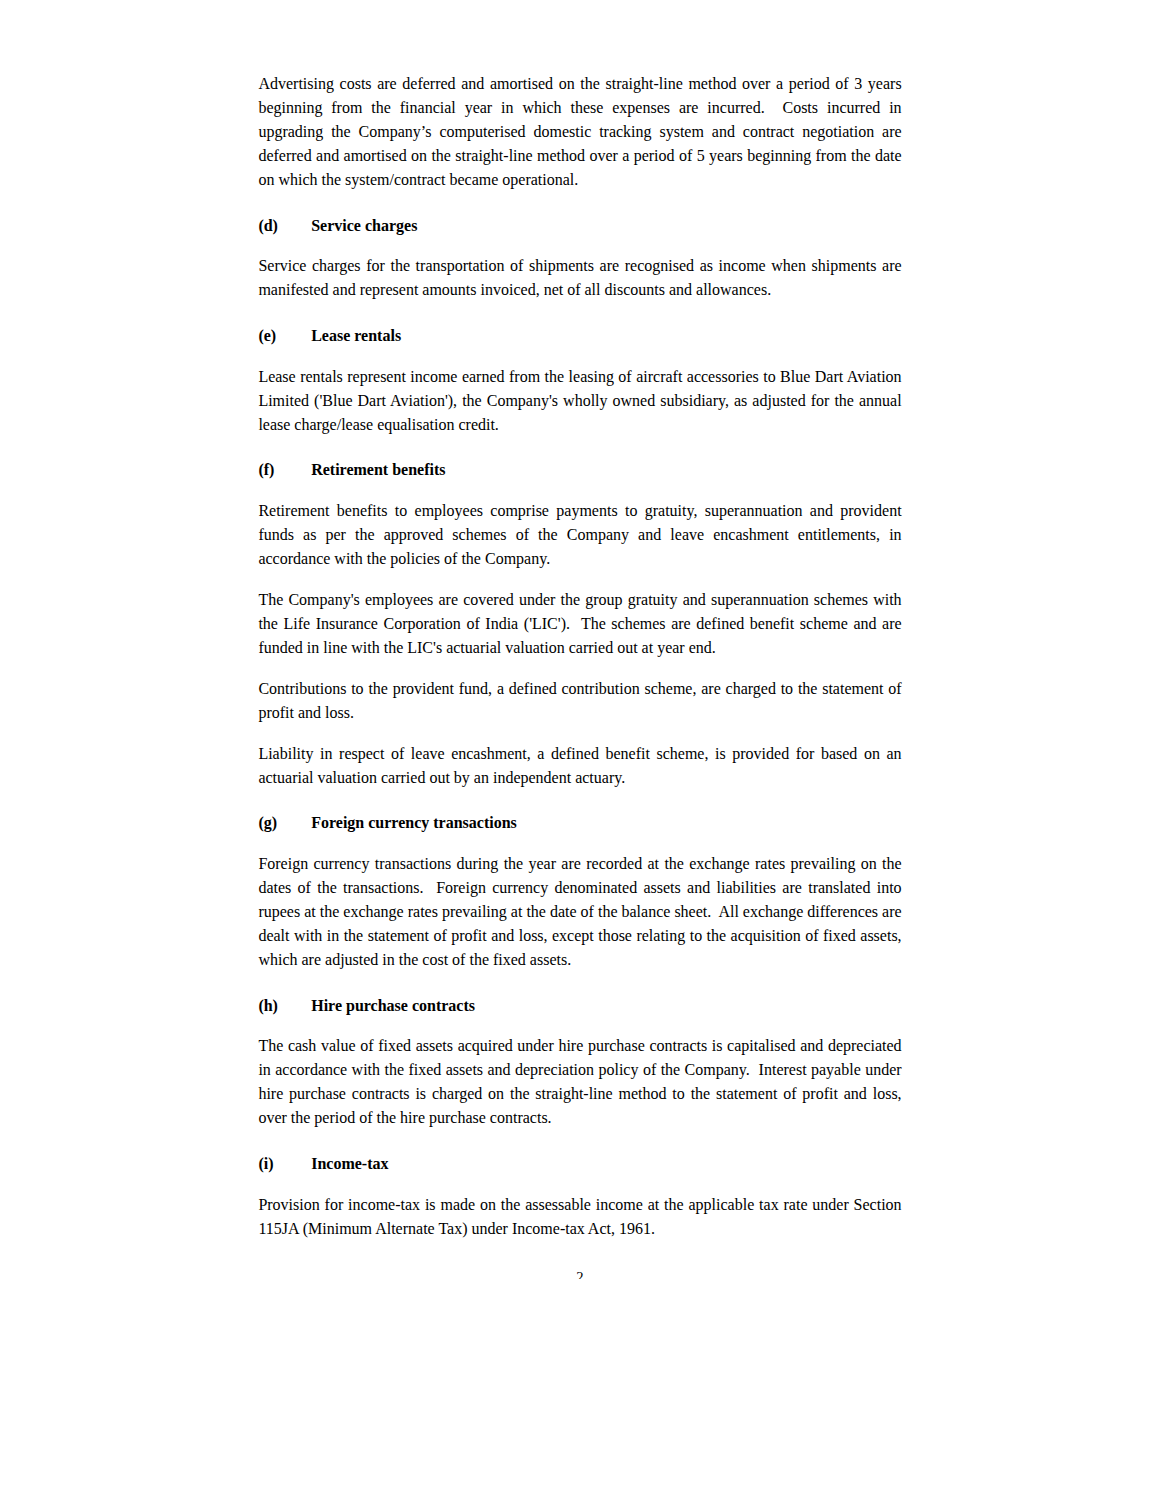Advertising costs are deferred and amortised on the straight-line method over a period of 3 years beginning from the financial year in which these expenses are incurred. Costs incurred in upgrading the Company’s computerised domestic tracking system and contract negotiation are deferred and amortised on the straight-line method over a period of 5 years beginning from the date on which the system/contract became operational.
(d) Service charges
Service charges for the transportation of shipments are recognised as income when shipments are manifested and represent amounts invoiced, net of all discounts and allowances.
(e) Lease rentals
Lease rentals represent income earned from the leasing of aircraft accessories to Blue Dart Aviation Limited ('Blue Dart Aviation'), the Company's wholly owned subsidiary, as adjusted for the annual lease charge/lease equalisation credit.
(f) Retirement benefits
Retirement benefits to employees comprise payments to gratuity, superannuation and provident funds as per the approved schemes of the Company and leave encashment entitlements, in accordance with the policies of the Company.
The Company's employees are covered under the group gratuity and superannuation schemes with the Life Insurance Corporation of India ('LIC'). The schemes are defined benefit scheme and are funded in line with the LIC's actuarial valuation carried out at year end.
Contributions to the provident fund, a defined contribution scheme, are charged to the statement of profit and loss.
Liability in respect of leave encashment, a defined benefit scheme, is provided for based on an actuarial valuation carried out by an independent actuary.
(g) Foreign currency transactions
Foreign currency transactions during the year are recorded at the exchange rates prevailing on the dates of the transactions. Foreign currency denominated assets and liabilities are translated into rupees at the exchange rates prevailing at the date of the balance sheet. All exchange differences are dealt with in the statement of profit and loss, except those relating to the acquisition of fixed assets, which are adjusted in the cost of the fixed assets.
(h) Hire purchase contracts
The cash value of fixed assets acquired under hire purchase contracts is capitalised and depreciated in accordance with the fixed assets and depreciation policy of the Company. Interest payable under hire purchase contracts is charged on the straight-line method to the statement of profit and loss, over the period of the hire purchase contracts.
(i) Income-tax
Provision for income-tax is made on the assessable income at the applicable tax rate under Section 115JA (Minimum Alternate Tax) under Income-tax Act, 1961.
2